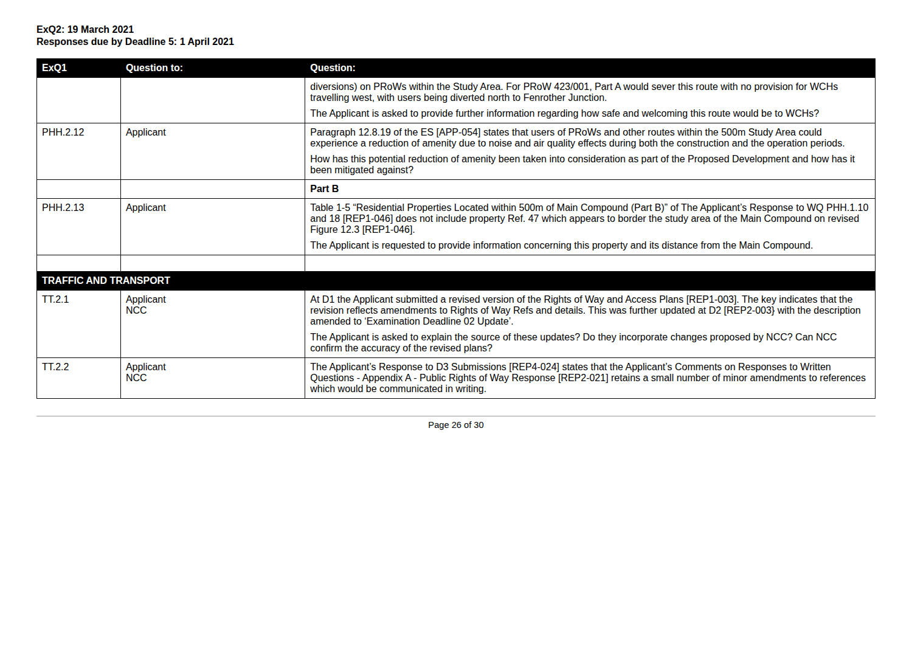ExQ2: 19 March 2021
Responses due by Deadline 5: 1 April 2021
| ExQ1 | Question to: | Question: |
| --- | --- | --- |
| | | diversions) on PRoWs within the Study Area. For PRoW 423/001, Part A would sever this route with no provision for WCHs travelling west, with users being diverted north to Fenrother Junction. The Applicant is asked to provide further information regarding how safe and welcoming this route would be to WCHs? |
| PHH.2.12 | Applicant | Paragraph 12.8.19 of the ES [APP-054] states that users of PRoWs and other routes within the 500m Study Area could experience a reduction of amenity due to noise and air quality effects during both the construction and the operation periods. How has this potential reduction of amenity been taken into consideration as part of the Proposed Development and how has it been mitigated against? |
| | | Part B |
| PHH.2.13 | Applicant | Table 1-5 “Residential Properties Located within 500m of Main Compound (Part B)” of The Applicant’s Response to WQ PHH.1.10 and 18 [REP1-046] does not include property Ref. 47 which appears to border the study area of the Main Compound on revised Figure 12.3 [REP1-046]. The Applicant is requested to provide information concerning this property and its distance from the Main Compound. |
| TRAFFIC AND TRANSPORT |
| TT.2.1 | Applicant NCC | At D1 the Applicant submitted a revised version of the Rights of Way and Access Plans [REP1-003]. The key indicates that the revision reflects amendments to Rights of Way Refs and details. This was further updated at D2 [REP2-003} with the description amended to ‘Examination Deadline 02 Update’. The Applicant is asked to explain the source of these updates? Do they incorporate changes proposed by NCC? Can NCC confirm the accuracy of the revised plans? |
| TT.2.2 | Applicant NCC | The Applicant’s Response to D3 Submissions [REP4-024] states that the Applicant’s Comments on Responses to Written Questions - Appendix A - Public Rights of Way Response [REP2-021] retains a small number of minor amendments to references which would be communicated in writing. |
Page 26 of 30